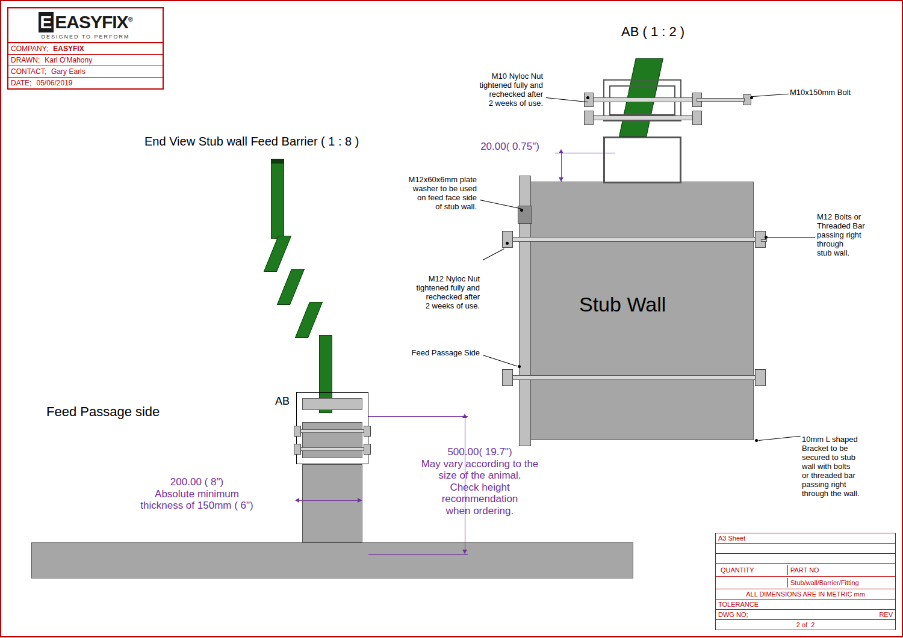EEASYFIX®
DESIGNED TO PERFORM
COMPANY;
EASYFIX
DRAWN;
Karl O'Mahony
CONTACT;
Gary Earls
DATE;
05/06/2019
AB ( 1 : 2 )
End View Stub wall Feed Barrier ( 1 : 8 )
Feed Passage side
AB
Stub Wall
20.00( 0.75")
M10 Nyloc Nut
tightened fully and
rechecked after
2 weeks of use.
M10x150mm Bolt
M12 Bolts or
Threaded Bar
passing right
through
stub wall.
M12x60x6mm plate
washer to be used
on feed face side
of stub wall.
M12 Nyloc Nut
tightened fully and
rechecked after
2 weeks of use.
Feed Passage Side
10mm L shaped
Bracket to be
secured to stub
wall with bolts
or threaded bar
passing right
through the wall.
200.00 ( 8")
Absolute minimum
thickness of 150mm ( 6")
500.00( 19.7")
May vary according to the
size of the animal.
Check height recommendation
when ordering.
A3 Sheet
QUANTITY
PART NO
Stub/wall/Barrier/Fitting
ALL DIMENSIONS ARE IN METRIC mm
TOLERANCE
DWG NO; REV
2 of 2